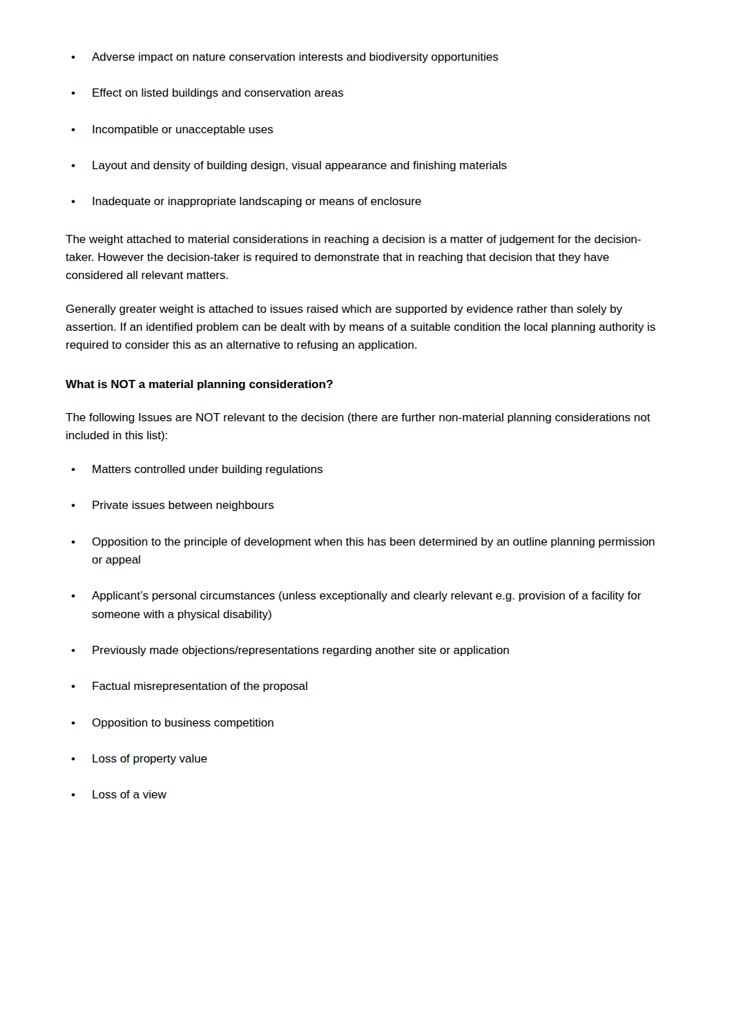Adverse impact on nature conservation interests and biodiversity opportunities
Effect on listed buildings and conservation areas
Incompatible or unacceptable uses
Layout and density of building design, visual appearance and finishing materials
Inadequate or inappropriate landscaping or means of enclosure
The weight attached to material considerations in reaching a decision is a matter of judgement for the decision-taker. However the decision-taker is required to demonstrate that in reaching that decision that they have considered all relevant matters.
Generally greater weight is attached to issues raised which are supported by evidence rather than solely by assertion. If an identified problem can be dealt with by means of a suitable condition the local planning authority is required to consider this as an alternative to refusing an application.
What is NOT a material planning consideration?
The following Issues are NOT relevant to the decision (there are further non-material planning considerations not included in this list):
Matters controlled under building regulations
Private issues between neighbours
Opposition to the principle of development when this has been determined by an outline planning permission or appeal
Applicant’s personal circumstances (unless exceptionally and clearly relevant e.g. provision of a facility for someone with a physical disability)
Previously made objections/representations regarding another site or application
Factual misrepresentation of the proposal
Opposition to business competition
Loss of property value
Loss of a view